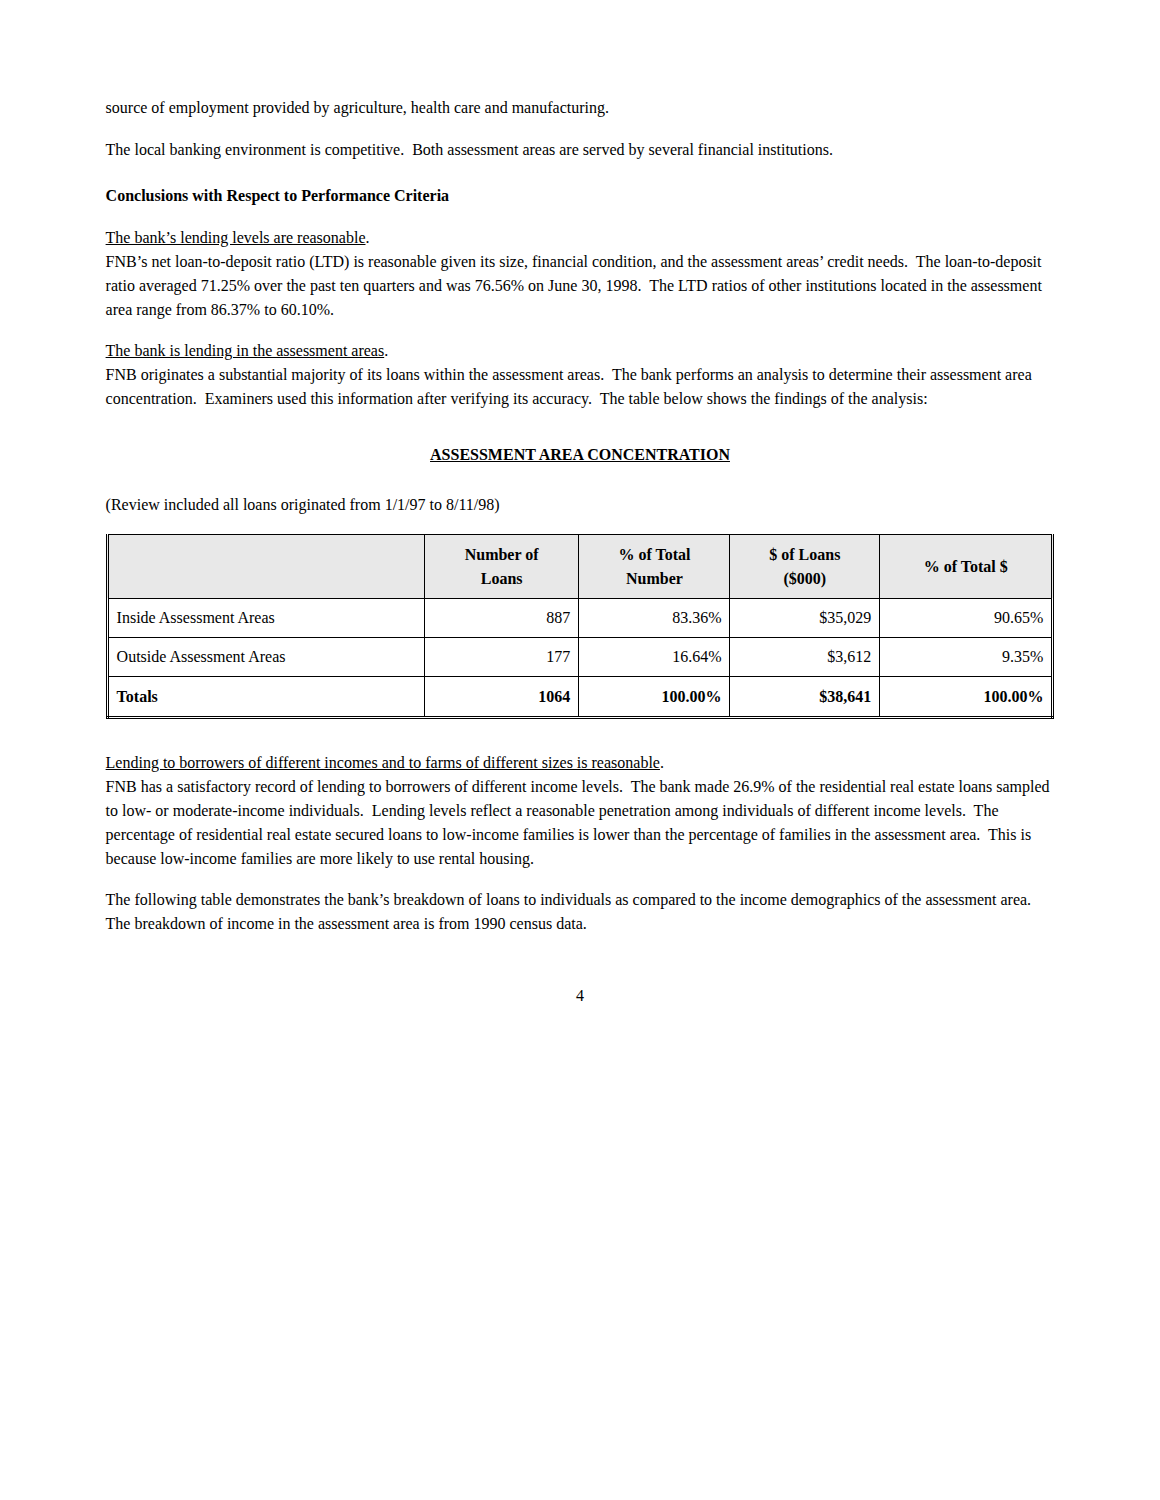source of employment provided by agriculture, health care and manufacturing.
The local banking environment is competitive. Both assessment areas are served by several financial institutions.
Conclusions with Respect to Performance Criteria
The bank’s lending levels are reasonable.
FNB’s net loan-to-deposit ratio (LTD) is reasonable given its size, financial condition, and the assessment areas’ credit needs. The loan-to-deposit ratio averaged 71.25% over the past ten quarters and was 76.56% on June 30, 1998. The LTD ratios of other institutions located in the assessment area range from 86.37% to 60.10%.
The bank is lending in the assessment areas.
FNB originates a substantial majority of its loans within the assessment areas. The bank performs an analysis to determine their assessment area concentration. Examiners used this information after verifying its accuracy. The table below shows the findings of the analysis:
ASSESSMENT AREA CONCENTRATION
(Review included all loans originated from 1/1/97 to 8/11/98)
| | Number of Loans | % of Total Number | $ of Loans ($000) | % of Total $ |
| --- | --- | --- | --- | --- |
| Inside Assessment Areas | 887 | 83.36% | $35,029 | 90.65% |
| Outside Assessment Areas | 177 | 16.64% | $3,612 | 9.35% |
| Totals | 1064 | 100.00% | $38,641 | 100.00% |
Lending to borrowers of different incomes and to farms of different sizes is reasonable.
FNB has a satisfactory record of lending to borrowers of different income levels. The bank made 26.9% of the residential real estate loans sampled to low- or moderate-income individuals. Lending levels reflect a reasonable penetration among individuals of different income levels. The percentage of residential real estate secured loans to low-income families is lower than the percentage of families in the assessment area. This is because low-income families are more likely to use rental housing.
The following table demonstrates the bank’s breakdown of loans to individuals as compared to the income demographics of the assessment area. The breakdown of income in the assessment area is from 1990 census data.
4